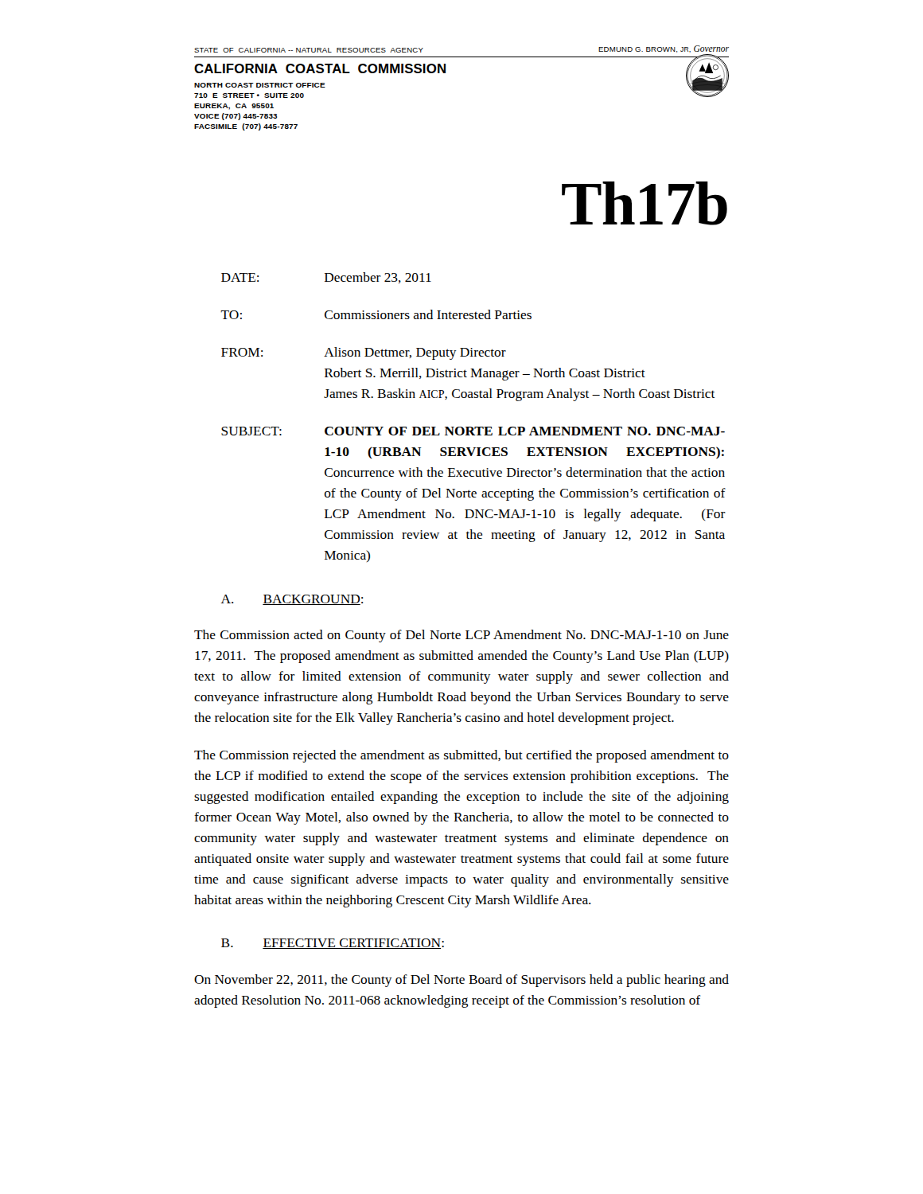STATE OF CALIFORNIA -- NATURAL RESOURCES AGENCY
EDMUND G. BROWN, JR, Governor
CALIFORNIA COASTAL COMMISSION
NORTH COAST DISTRICT OFFICE
710 E STREET • SUITE 200
EUREKA, CA 95501
VOICE (707) 445-7833
FACSIMILE (707) 445-7877
Th17b
DATE:
December 23, 2011
TO:
Commissioners and Interested Parties
FROM:
Alison Dettmer, Deputy Director Robert S. Merrill, District Manager – North Coast District James R. Baskin AICP, Coastal Program Analyst – North Coast District
SUBJECT:
COUNTY OF DEL NORTE LCP AMENDMENT NO. DNC-MAJ-1-10 (URBAN SERVICES EXTENSION EXCEPTIONS): Concurrence with the Executive Director’s determination that the action of the County of Del Norte accepting the Commission’s certification of LCP Amendment No. DNC-MAJ-1-10 is legally adequate. (For Commission review at the meeting of January 12, 2012 in Santa Monica)
A.
BACKGROUND
:
The Commission acted on County of Del Norte LCP Amendment No. DNC-MAJ-1-10 on June 17, 2011. The proposed amendment as submitted amended the County’s Land Use Plan (LUP) text to allow for limited extension of community water supply and sewer collection and conveyance infrastructure along Humboldt Road beyond the Urban Services Boundary to serve the relocation site for the Elk Valley Rancheria’s casino and hotel development project.
The Commission rejected the amendment as submitted, but certified the proposed amendment to the LCP if modified to extend the scope of the services extension prohibition exceptions. The suggested modification entailed expanding the exception to include the site of the adjoining former Ocean Way Motel, also owned by the Rancheria, to allow the motel to be connected to community water supply and wastewater treatment systems and eliminate dependence on antiquated onsite water supply and wastewater treatment systems that could fail at some future time and cause significant adverse impacts to water quality and environmentally sensitive habitat areas within the neighboring Crescent City Marsh Wildlife Area.
B.
EFFECTIVE CERTIFICATION
:
On November 22, 2011, the County of Del Norte Board of Supervisors held a public hearing and adopted Resolution No. 2011-068 acknowledging receipt of the Commission’s resolution of